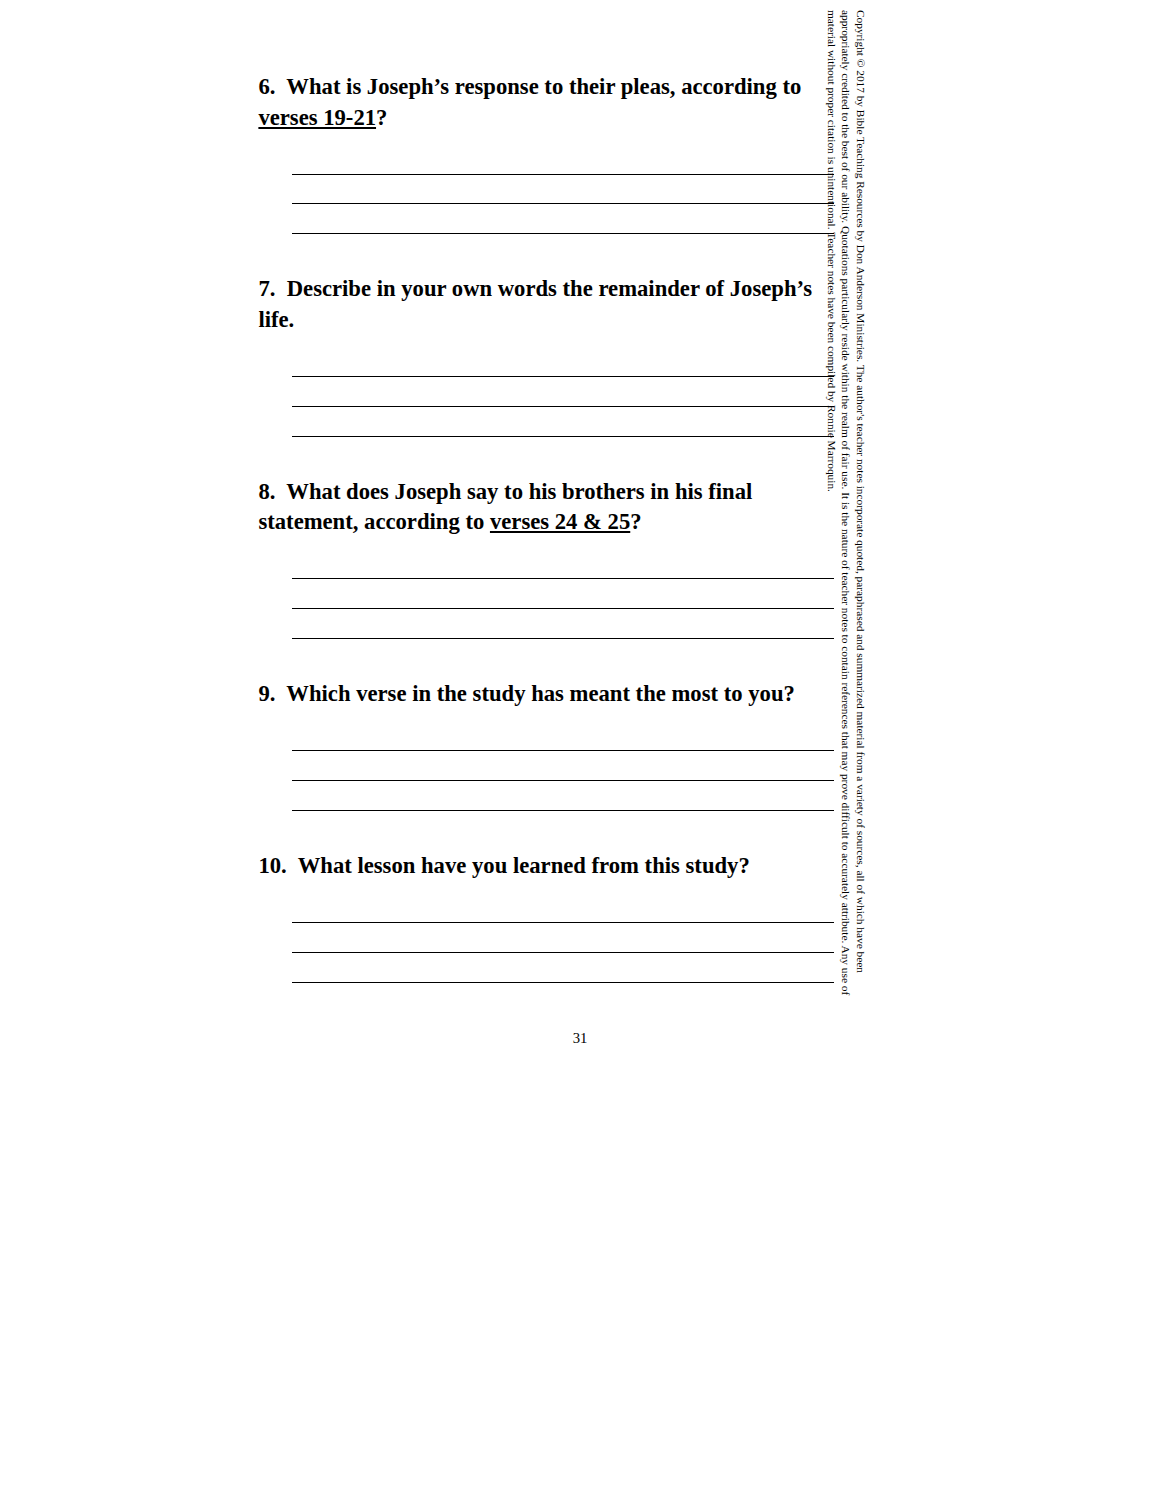Copyright © 2017 by Bible Teaching Resources by Don Anderson Ministries. The author's teacher notes incorporate quoted, paraphrased and summarized material from a variety of sources, all of which have been appropriately credited to the best of our ability. Quotations particularly reside within the realm of fair use. It is the nature of teacher notes to contain references that may prove difficult to accurately attribute. Any use of material without proper citation is unintentional. Teacher notes have been compiled by Ronnie Marroquin.
6. What is Joseph’s response to their pleas, according to verses 19-21?
7. Describe in your own words the remainder of Joseph’s life.
8. What does Joseph say to his brothers in his final statement, according to verses 24 & 25?
9. Which verse in the study has meant the most to you?
10. What lesson have you learned from this study?
31